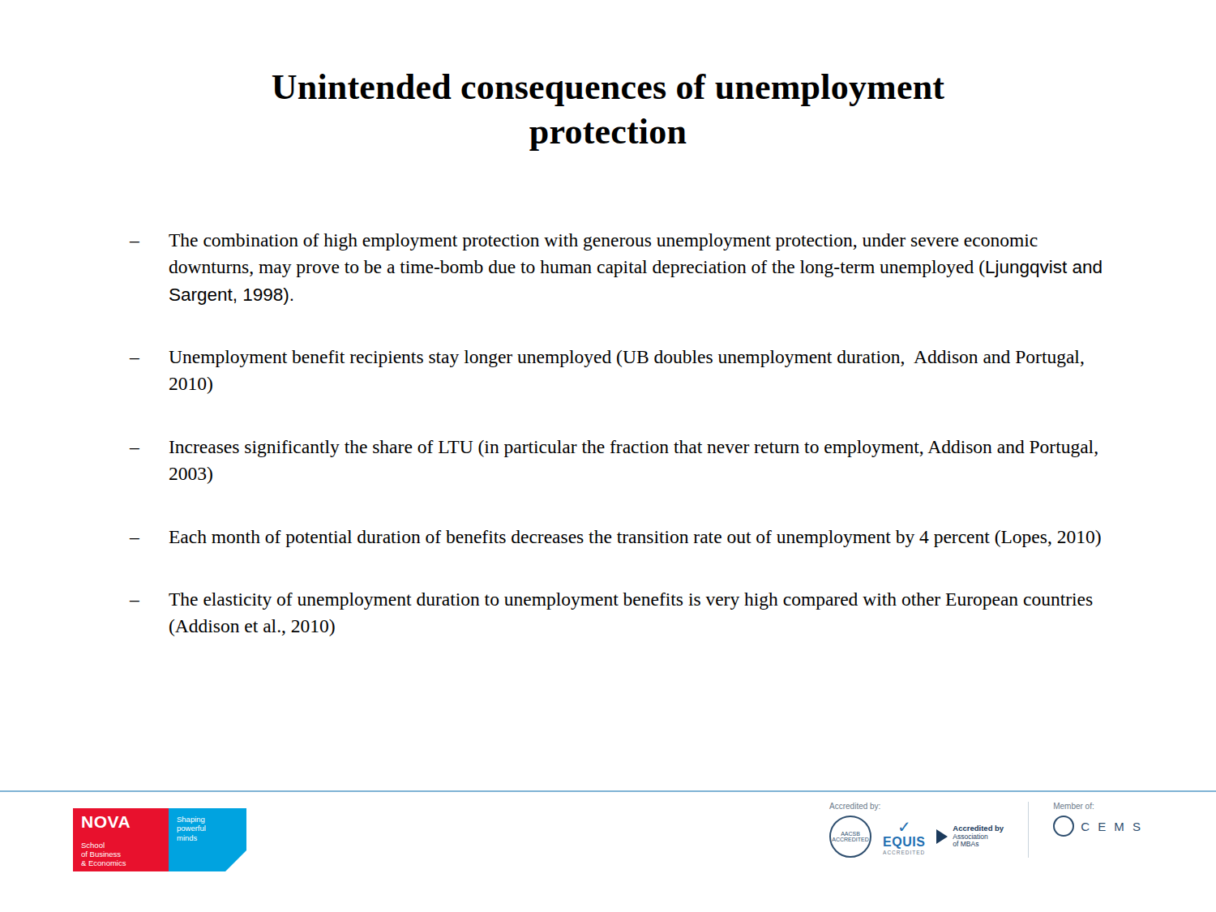Unintended consequences of unemployment
protection
The combination of high employment protection with generous unemployment protection, under severe economic downturns, may prove to be a time-bomb due to human capital depreciation of the long-term unemployed (Ljungqvist and Sargent, 1998).
Unemployment benefit recipients stay longer unemployed (UB doubles unemployment duration, Addison and Portugal, 2010)
Increases significantly the share of LTU (in particular the fraction that never return to employment, Addison and Portugal, 2003)
Each month of potential duration of benefits decreases the transition rate out of unemployment by 4 percent (Lopes, 2010)
The elasticity of unemployment duration to unemployment benefits is very high compared with other European countries (Addison et al., 2010)
NOVA
School
of Business
& Economics
Shaping
powerful
minds
Accredited by:
AACSB
ACCREDITED
✓
EQUIS
ACCREDITED
Accredited by Association
of MBAs
Member of:
C E M S